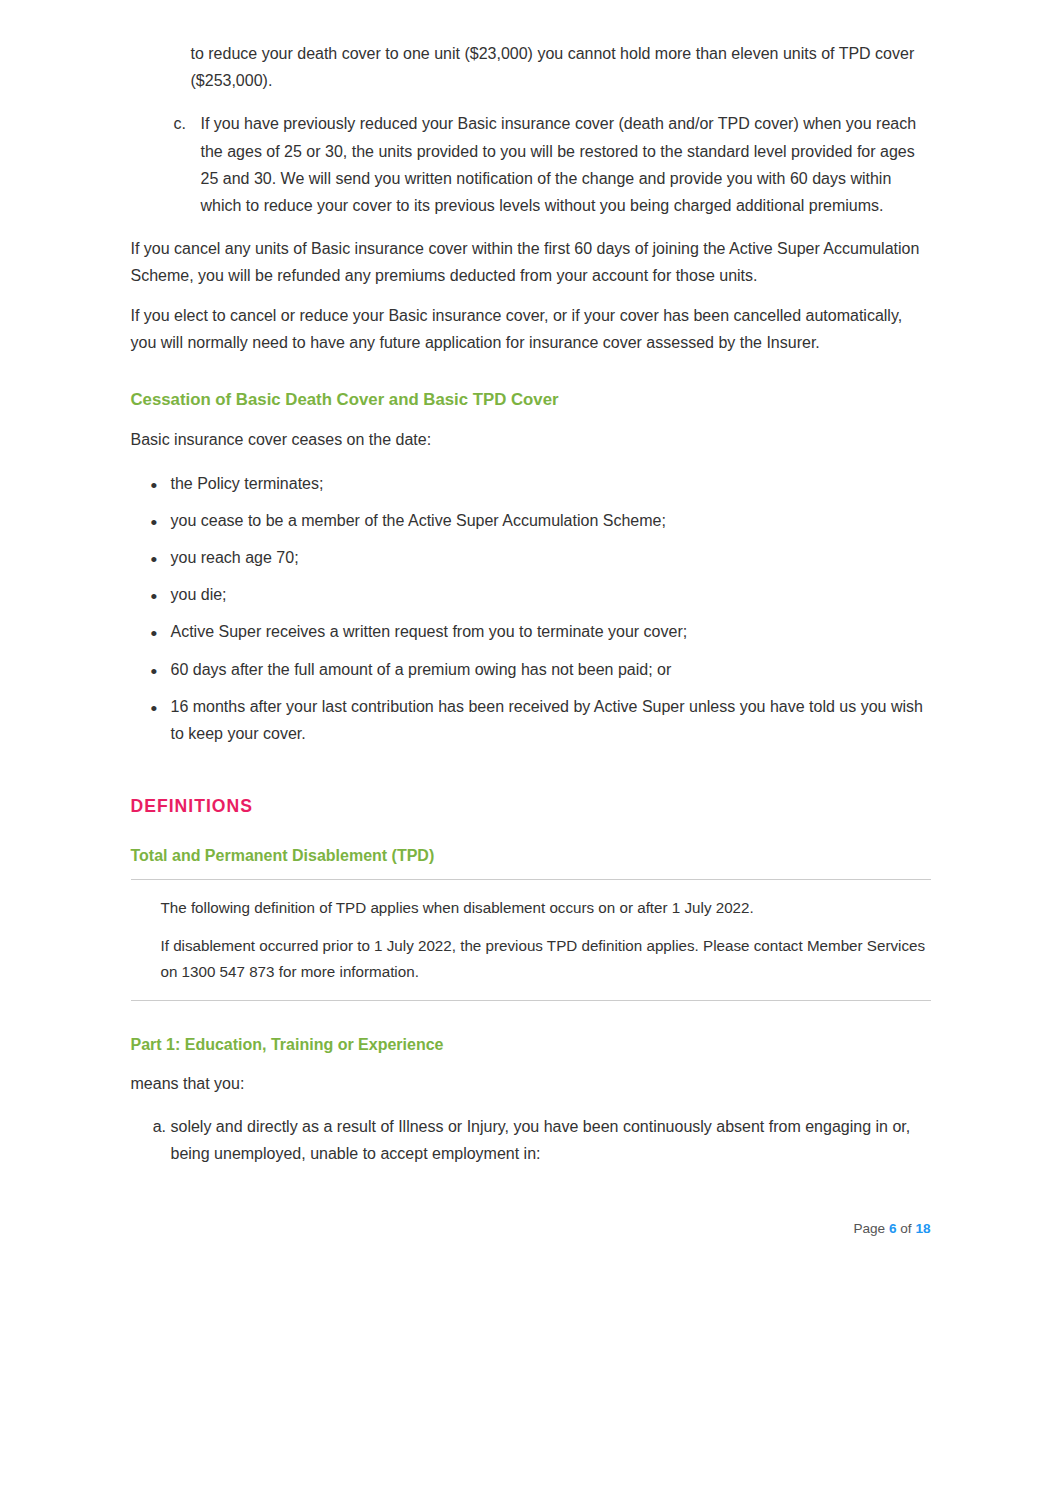to reduce your death cover to one unit ($23,000) you cannot hold more than eleven units of TPD cover ($253,000).
If you have previously reduced your Basic insurance cover (death and/or TPD cover) when you reach the ages of 25 or 30, the units provided to you will be restored to the standard level provided for ages 25 and 30. We will send you written notification of the change and provide you with 60 days within which to reduce your cover to its previous levels without you being charged additional premiums.
If you cancel any units of Basic insurance cover within the first 60 days of joining the Active Super Accumulation Scheme, you will be refunded any premiums deducted from your account for those units.
If you elect to cancel or reduce your Basic insurance cover, or if your cover has been cancelled automatically, you will normally need to have any future application for insurance cover assessed by the Insurer.
Cessation of Basic Death Cover and Basic TPD Cover
Basic insurance cover ceases on the date:
the Policy terminates;
you cease to be a member of the Active Super Accumulation Scheme;
you reach age 70;
you die;
Active Super receives a written request from you to terminate your cover;
60 days after the full amount of a premium owing has not been paid; or
16 months after your last contribution has been received by Active Super unless you have told us you wish to keep your cover.
Definitions
Total and Permanent Disablement (TPD)
The following definition of TPD applies when disablement occurs on or after 1 July 2022.
If disablement occurred prior to 1 July 2022, the previous TPD definition applies. Please contact Member Services on 1300 547 873 for more information.
Part 1: Education, Training or Experience
means that you:
solely and directly as a result of Illness or Injury, you have been continuously absent from engaging in or, being unemployed, unable to accept employment in:
Page 6 of 18